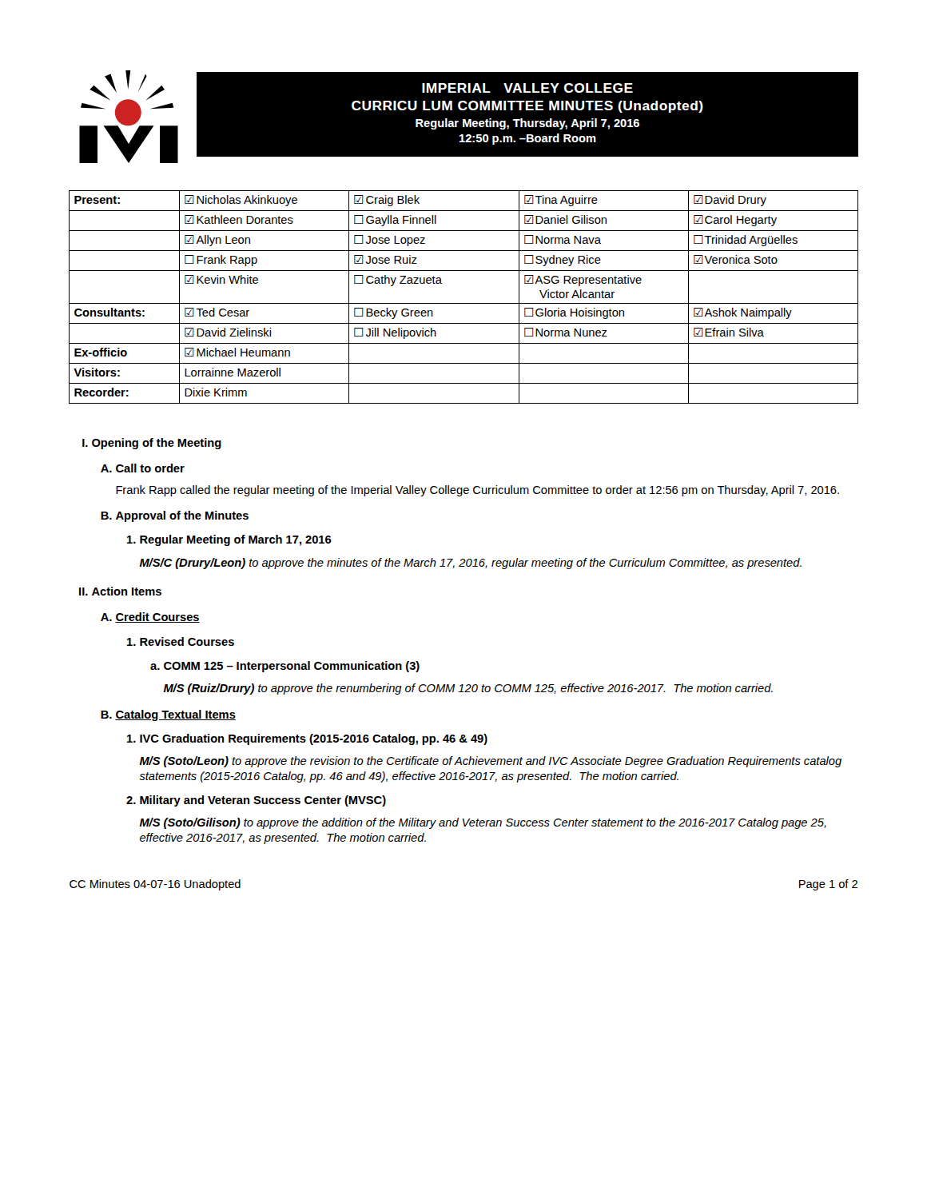IMPERIAL VALLEY COLLEGE
CURRICU LUM COMMITTEE MINUTES (Unadopted)
Regular Meeting, Thursday, April 7, 2016
12:50 p.m. –Board Room
| Present: | ☑ Nicholas Akinkuoye | ☑ Craig Blek | ☑ Tina Aguirre | ☑ David Drury |
| | ☑ Kathleen Dorantes | ☐ Gaylla Finnell | ☑ Daniel Gilison | ☑ Carol Hegarty |
| | ☑ Allyn Leon | ☐ Jose Lopez | ☐ Norma Nava | ☐ Trinidad Argüelles |
| | ☐ Frank Rapp | ☑ Jose Ruiz | ☐ Sydney Rice | ☑ Veronica Soto |
| | ☑ Kevin White | ☐ Cathy Zazueta | ☑ ASG Representative Victor Alcantar | |
| Consultants: | ☑ Ted Cesar | ☐ Becky Green | ☐ Gloria Hoisington | ☑ Ashok Naimpally |
| | ☑ David Zielinski | ☐ Jill Nelipovich | ☐ Norma Nunez | ☑ Efrain Silva |
| Ex-officio | ☑ Michael Heumann | | | |
| Visitors: | Lorrainne Mazeroll | | | |
| Recorder: | Dixie Krimm | | | |
Opening of the Meeting
Call to order
Frank Rapp called the regular meeting of the Imperial Valley College Curriculum Committee to order at 12:56 pm on Thursday, April 7, 2016.
Approval of the Minutes
Regular Meeting of March 17, 2016
M/S/C (Drury/Leon) to approve the minutes of the March 17, 2016, regular meeting of the Curriculum Committee, as presented.
Action Items
Credit Courses
Revised Courses
COMM 125 – Interpersonal Communication (3)
M/S (Ruiz/Drury) to approve the renumbering of COMM 120 to COMM 125, effective 2016-2017. The motion carried.
Catalog Textual Items
IVC Graduation Requirements (2015-2016 Catalog, pp. 46 & 49)
M/S (Soto/Leon) to approve the revision to the Certificate of Achievement and IVC Associate Degree Graduation Requirements catalog statements (2015-2016 Catalog, pp. 46 and 49), effective 2016-2017, as presented. The motion carried.
Military and Veteran Success Center (MVSC)
M/S (Soto/Gilison) to approve the addition of the Military and Veteran Success Center statement to the 2016-2017 Catalog page 25, effective 2016-2017, as presented. The motion carried.
CC Minutes 04-07-16 Unadopted Page 1 of 2